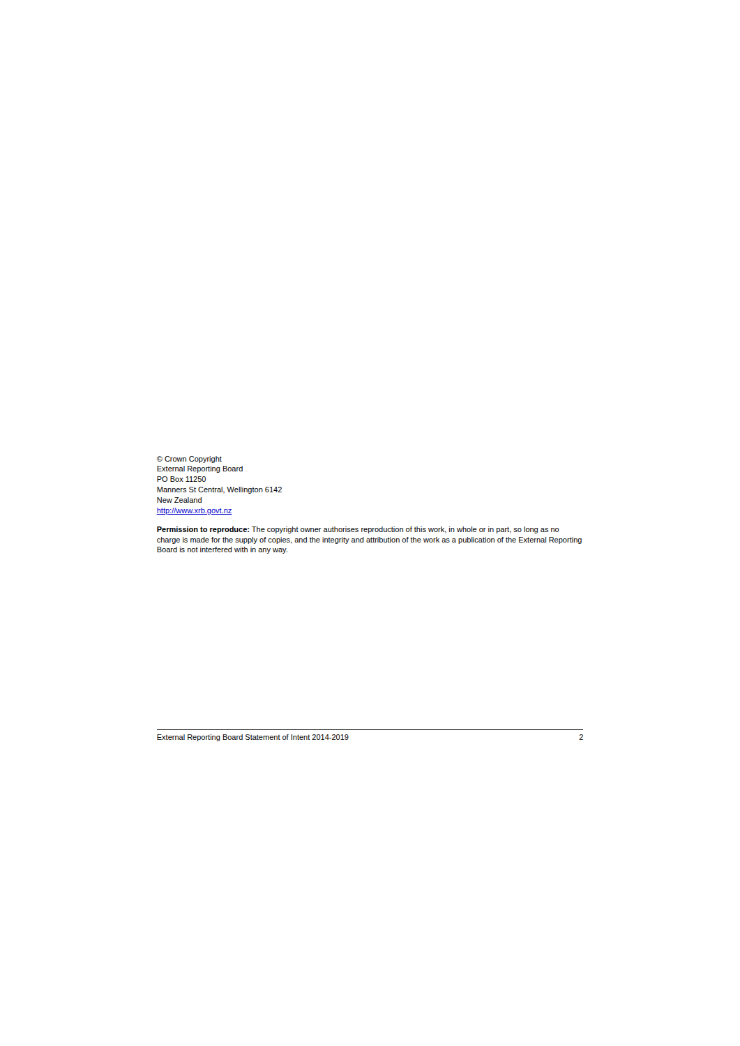© Crown Copyright
External Reporting Board
PO Box 11250
Manners St Central, Wellington 6142
New Zealand
http://www.xrb.govt.nz
Permission to reproduce: The copyright owner authorises reproduction of this work, in whole or in part, so long as no charge is made for the supply of copies, and the integrity and attribution of the work as a publication of the External Reporting Board is not interfered with in any way.
External Reporting Board Statement of Intent 2014-2019 2